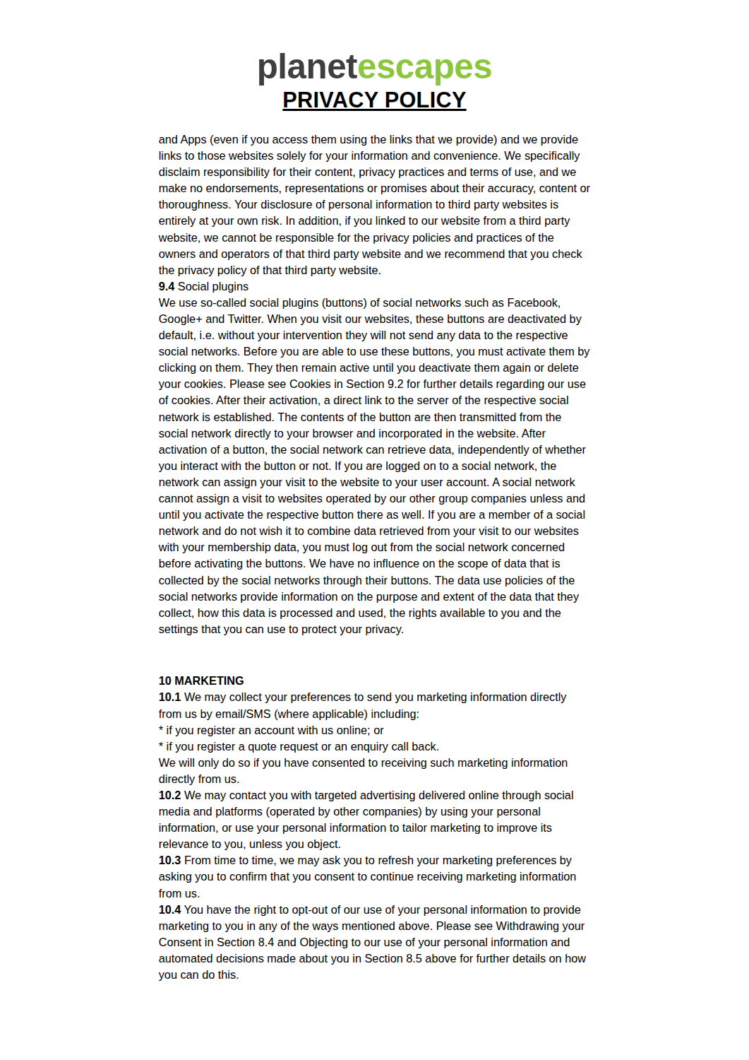planet escapes
PRIVACY POLICY
and Apps (even if you access them using the links that we provide) and we provide links to those websites solely for your information and convenience. We specifically disclaim responsibility for their content, privacy practices and terms of use, and we make no endorsements, representations or promises about their accuracy, content or thoroughness. Your disclosure of personal information to third party websites is entirely at your own risk. In addition, if you linked to our website from a third party website, we cannot be responsible for the privacy policies and practices of the owners and operators of that third party website and we recommend that you check the privacy policy of that third party website.
9.4 Social plugins
We use so-called social plugins (buttons) of social networks such as Facebook, Google+ and Twitter. When you visit our websites, these buttons are deactivated by default, i.e. without your intervention they will not send any data to the respective social networks. Before you are able to use these buttons, you must activate them by clicking on them. They then remain active until you deactivate them again or delete your cookies. Please see Cookies in Section 9.2 for further details regarding our use of cookies. After their activation, a direct link to the server of the respective social network is established. The contents of the button are then transmitted from the social network directly to your browser and incorporated in the website. After activation of a button, the social network can retrieve data, independently of whether you interact with the button or not. If you are logged on to a social network, the network can assign your visit to the website to your user account. A social network cannot assign a visit to websites operated by our other group companies unless and until you activate the respective button there as well. If you are a member of a social network and do not wish it to combine data retrieved from your visit to our websites with your membership data, you must log out from the social network concerned before activating the buttons. We have no influence on the scope of data that is collected by the social networks through their buttons. The data use policies of the social networks provide information on the purpose and extent of the data that they collect, how this data is processed and used, the rights available to you and the settings that you can use to protect your privacy.
10 MARKETING
10.1 We may collect your preferences to send you marketing information directly from us by email/SMS (where applicable) including:
* if you register an account with us online; or
* if you register a quote request or an enquiry call back.
We will only do so if you have consented to receiving such marketing information directly from us.
10.2 We may contact you with targeted advertising delivered online through social media and platforms (operated by other companies) by using your personal information, or use your personal information to tailor marketing to improve its relevance to you, unless you object.
10.3 From time to time, we may ask you to refresh your marketing preferences by asking you to confirm that you consent to continue receiving marketing information from us.
10.4 You have the right to opt-out of our use of your personal information to provide marketing to you in any of the ways mentioned above. Please see Withdrawing your Consent in Section 8.4 and Objecting to our use of your personal information and automated decisions made about you in Section 8.5 above for further details on how you can do this.